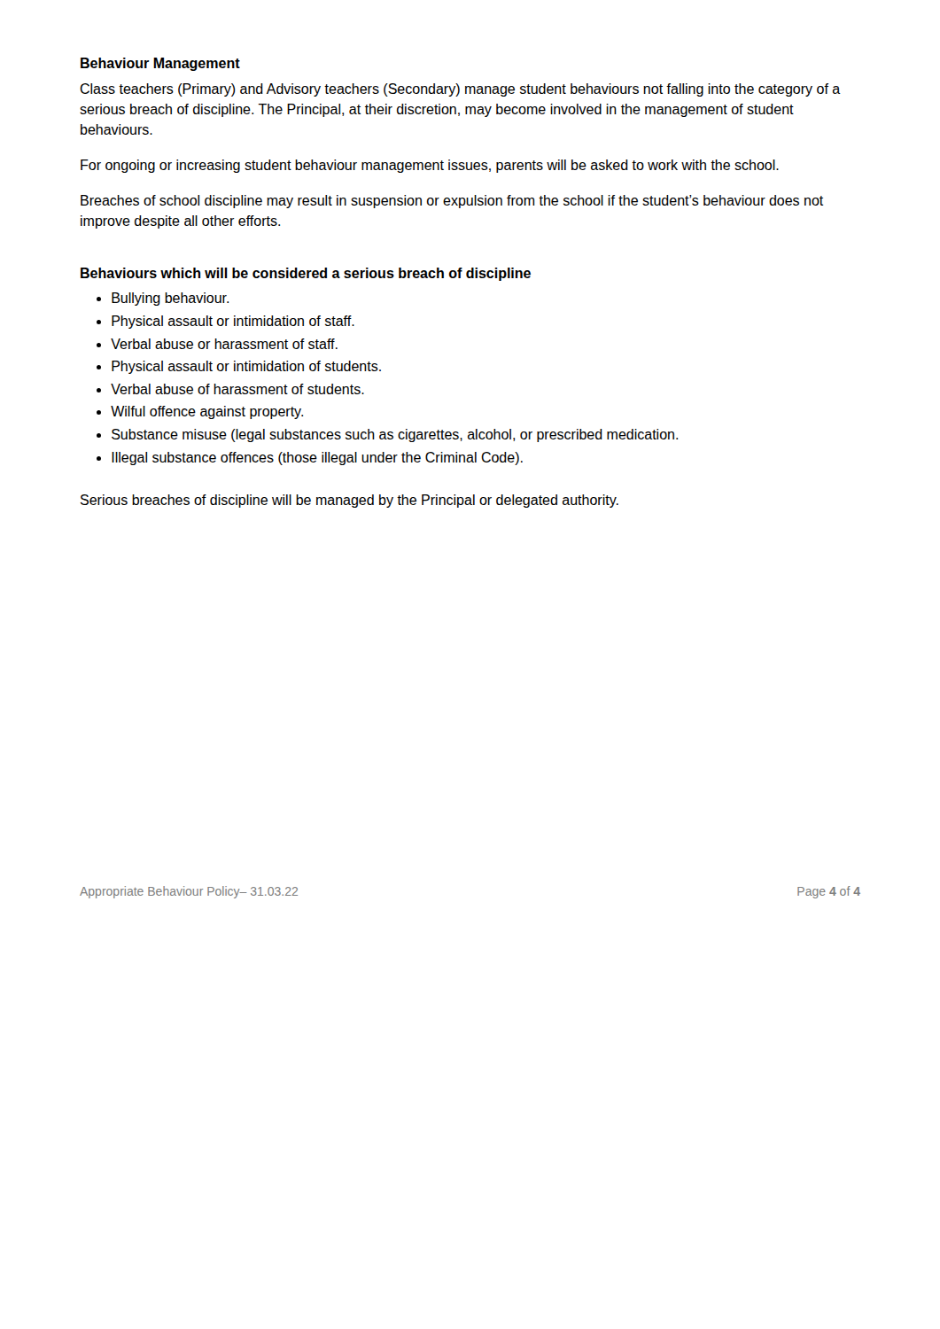Behaviour Management
Class teachers (Primary) and Advisory teachers (Secondary) manage student behaviours not falling into the category of a serious breach of discipline. The Principal, at their discretion, may become involved in the management of student behaviours.
For ongoing or increasing student behaviour management issues, parents will be asked to work with the school.
Breaches of school discipline may result in suspension or expulsion from the school if the student’s behaviour does not improve despite all other efforts.
Behaviours which will be considered a serious breach of discipline
Bullying behaviour.
Physical assault or intimidation of staff.
Verbal abuse or harassment of staff.
Physical assault or intimidation of students.
Verbal abuse of harassment of students.
Wilful offence against property.
Substance misuse (legal substances such as cigarettes, alcohol, or prescribed medication.
Illegal substance offences (those illegal under the Criminal Code).
Serious breaches of discipline will be managed by the Principal or delegated authority.
Appropriate Behaviour Policy– 31.03.22
Page 4 of 4